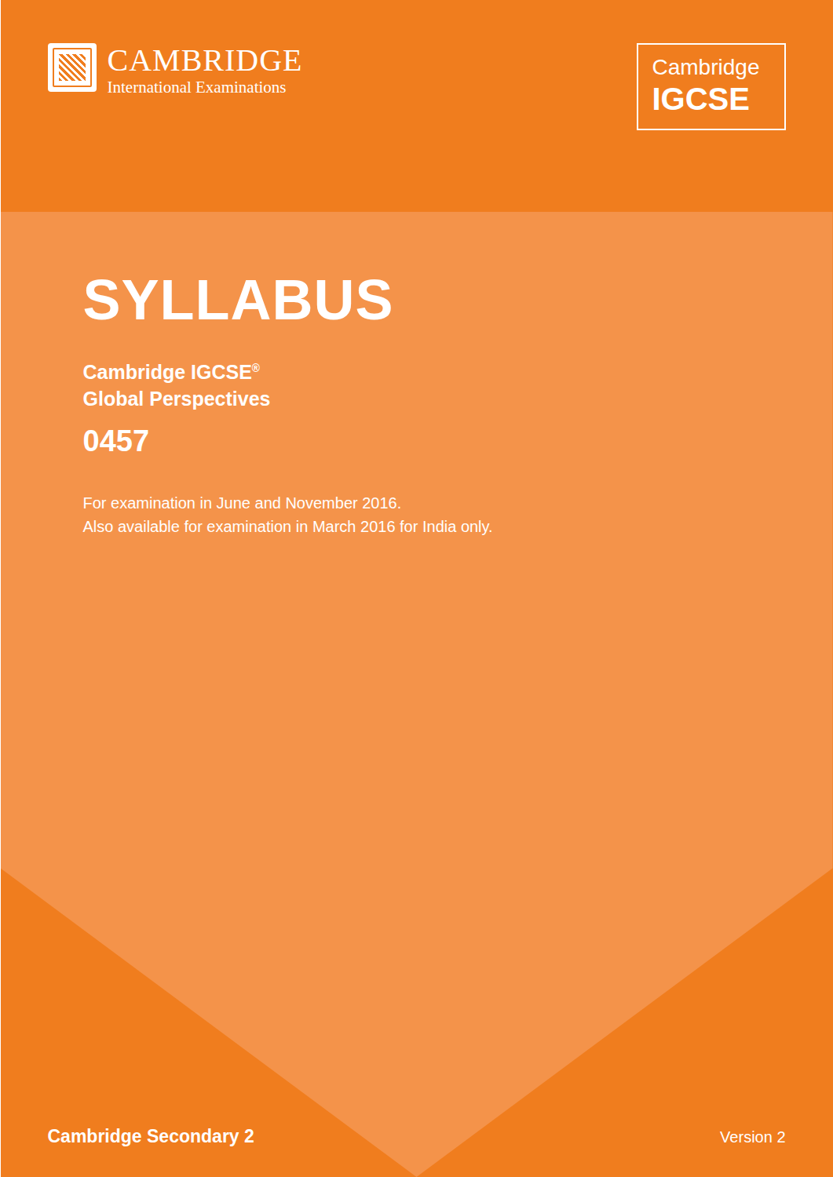CAMBRIDGE International Examinations
Cambridge IGCSE
SYLLABUS
Cambridge IGCSE®
Global Perspectives
0457
For examination in June and November 2016.
Also available for examination in March 2016 for India only.
Cambridge Secondary 2
Version 2